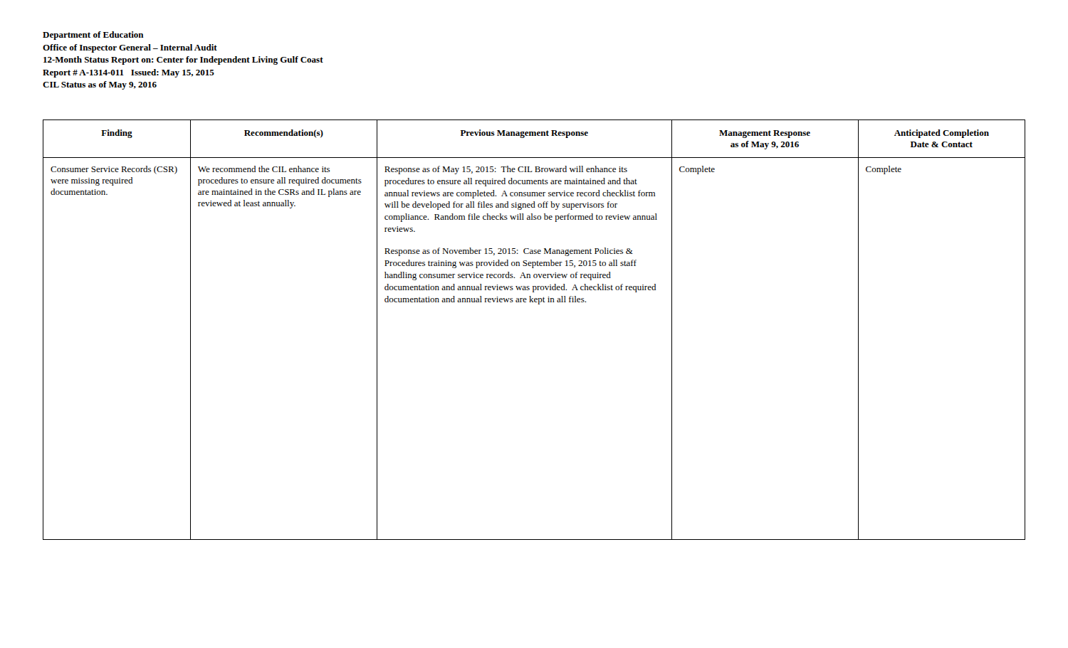Department of Education
Office of Inspector General – Internal Audit
12-Month Status Report on: Center for Independent Living Gulf Coast
Report # A-1314-011 Issued: May 15, 2015
CIL Status as of May 9, 2016
| Finding | Recommendation(s) | Previous Management Response | Management Response as of May 9, 2016 | Anticipated Completion Date & Contact |
| --- | --- | --- | --- | --- |
| Consumer Service Records (CSR) were missing required documentation. | We recommend the CIL enhance its procedures to ensure all required documents are maintained in the CSRs and IL plans are reviewed at least annually. | Response as of May 15, 2015: The CIL Broward will enhance its procedures to ensure all required documents are maintained and that annual reviews are completed. A consumer service record checklist form will be developed for all files and signed off by supervisors for compliance. Random file checks will also be performed to review annual reviews. Response as of November 15, 2015: Case Management Policies & Procedures training was provided on September 15, 2015 to all staff handling consumer service records. An overview of required documentation and annual reviews was provided. A checklist of required documentation and annual reviews are kept in all files. | Complete | Complete |